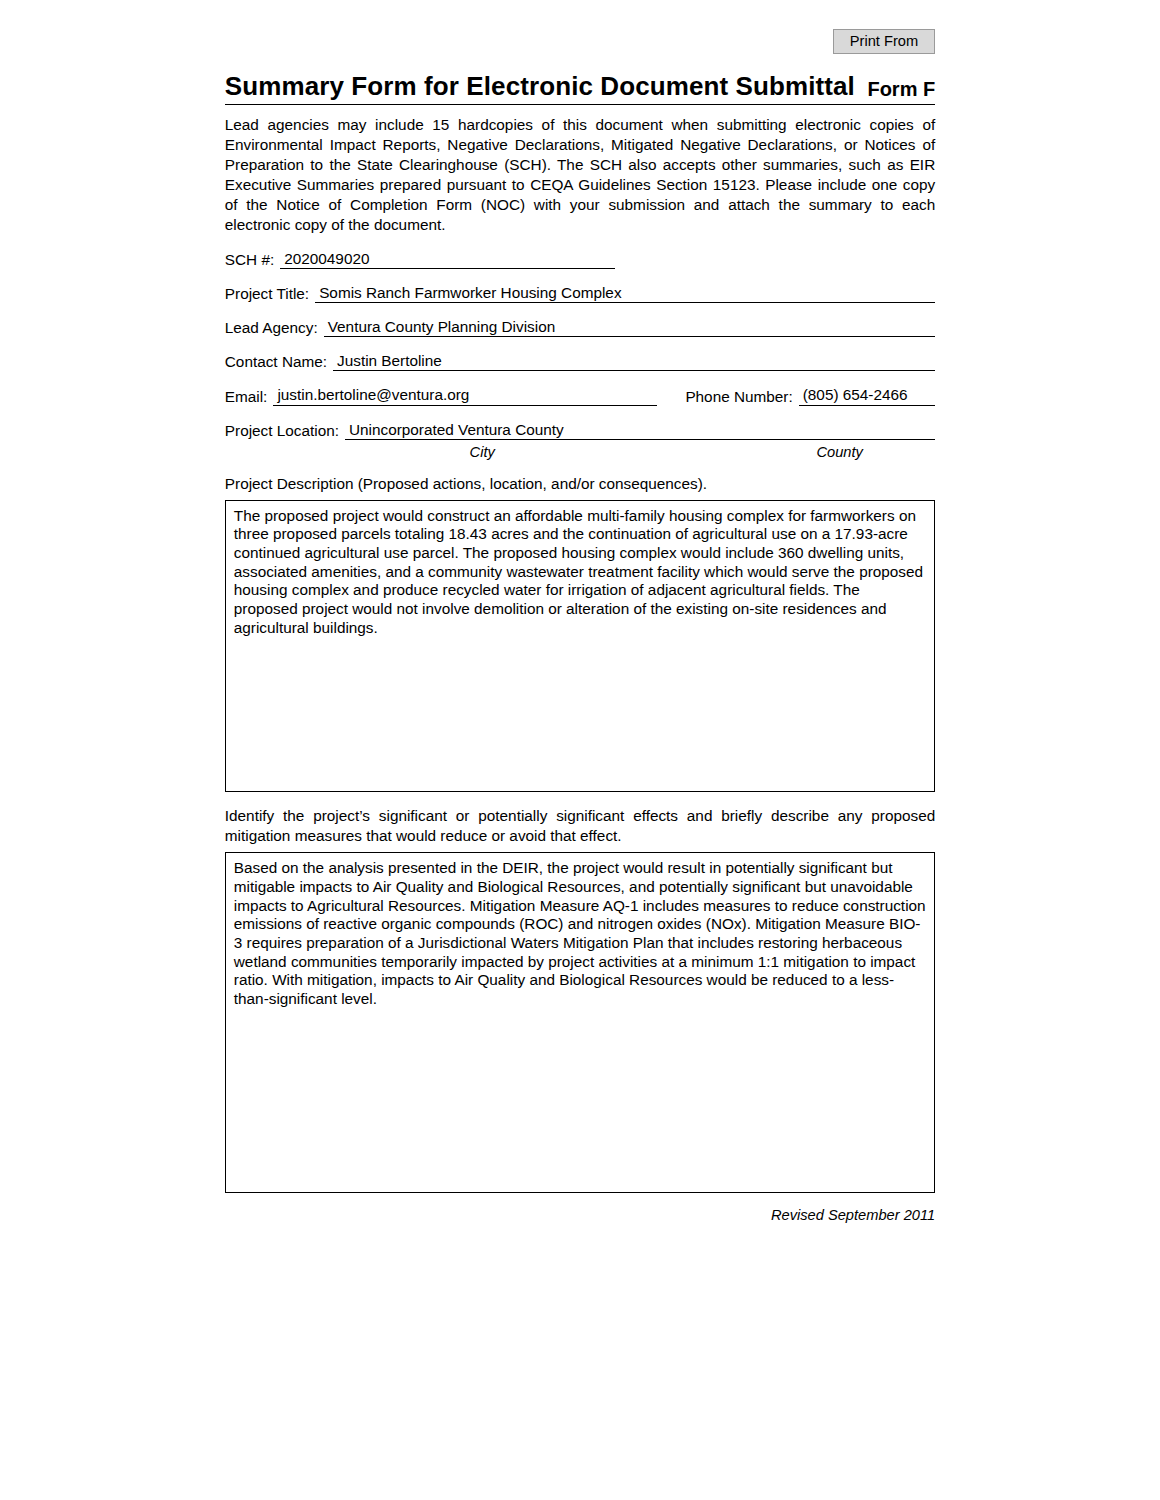Print From
Summary Form for Electronic Document Submittal
Form F
Lead agencies may include 15 hardcopies of this document when submitting electronic copies of Environmental Impact Reports, Negative Declarations, Mitigated Negative Declarations, or Notices of Preparation to the State Clearinghouse (SCH). The SCH also accepts other summaries, such as EIR Executive Summaries prepared pursuant to CEQA Guidelines Section 15123. Please include one copy of the Notice of Completion Form (NOC) with your submission and attach the summary to each electronic copy of the document.
SCH #: 2020049020
Project Title: Somis Ranch Farmworker Housing Complex
Lead Agency: Ventura County Planning Division
Contact Name: Justin Bertoline
Email: justin.bertoline@ventura.org Phone Number: (805) 654-2466
Project Location: Unincorporated Ventura County
City County
Project Description (Proposed actions, location, and/or consequences).
The proposed project would construct an affordable multi-family housing complex for farmworkers on three proposed parcels totaling 18.43 acres and the continuation of agricultural use on a 17.93-acre continued agricultural use parcel. The proposed housing complex would include 360 dwelling units, associated amenities, and a community wastewater treatment facility which would serve the proposed housing complex and produce recycled water for irrigation of adjacent agricultural fields. The proposed project would not involve demolition or alteration of the existing on-site residences and agricultural buildings.
Identify the project’s significant or potentially significant effects and briefly describe any proposed mitigation measures that would reduce or avoid that effect.
Based on the analysis presented in the DEIR, the project would result in potentially significant but mitigable impacts to Air Quality and Biological Resources, and potentially significant but unavoidable impacts to Agricultural Resources. Mitigation Measure AQ-1 includes measures to reduce construction emissions of reactive organic compounds (ROC) and nitrogen oxides (NOx). Mitigation Measure BIO-3 requires preparation of a Jurisdictional Waters Mitigation Plan that includes restoring herbaceous wetland communities temporarily impacted by project activities at a minimum 1:1 mitigation to impact ratio. With mitigation, impacts to Air Quality and Biological Resources would be reduced to a less-than-significant level.
Revised September 2011